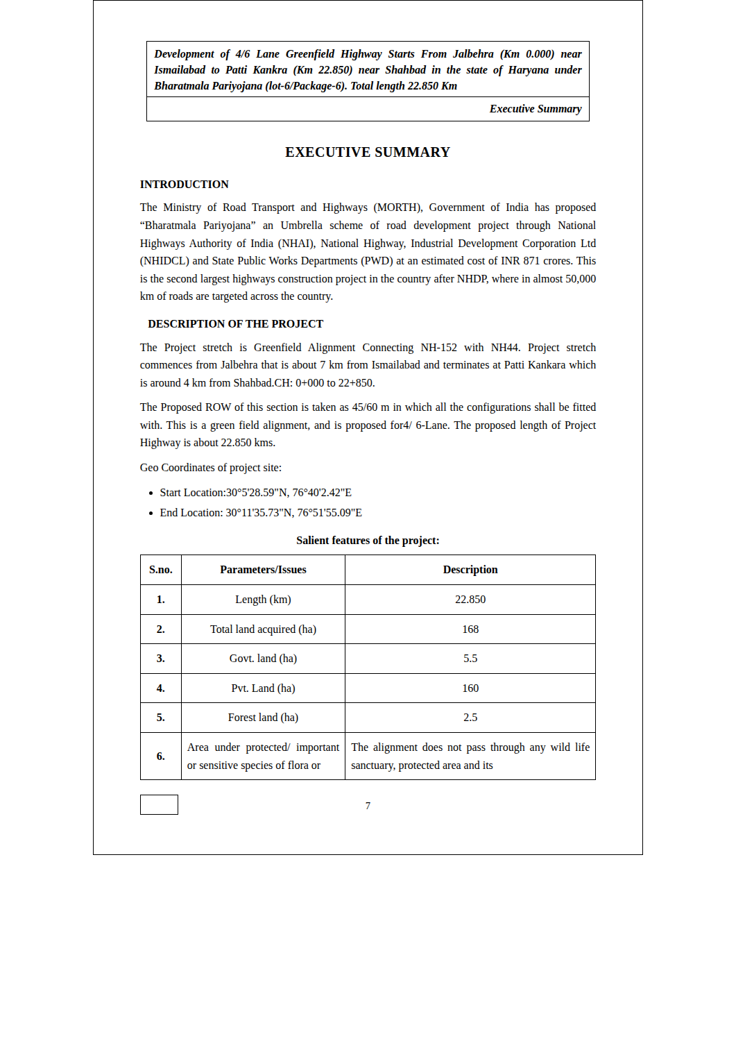Development of 4/6 Lane Greenfield Highway Starts From Jalbehra (Km 0.000) near Ismailabad to Patti Kankra (Km 22.850) near Shahbad in the state of Haryana under Bharatmala Pariyojana (lot-6/Package-6). Total length 22.850 Km
Executive Summary
EXECUTIVE SUMMARY
INTRODUCTION
The Ministry of Road Transport and Highways (MORTH), Government of India has proposed “Bharatmala Pariyojana” an Umbrella scheme of road development project through National Highways Authority of India (NHAI), National Highway, Industrial Development Corporation Ltd (NHIDCL) and State Public Works Departments (PWD) at an estimated cost of INR 871 crores. This is the second largest highways construction project in the country after NHDP, where in almost 50,000 km of roads are targeted across the country.
DESCRIPTION OF THE PROJECT
The Project stretch is Greenfield Alignment Connecting NH-152 with NH44. Project stretch commences from Jalbehra that is about 7 km from Ismailabad and terminates at Patti Kankara which is around 4 km from Shahbad.CH: 0+000 to 22+850.
The Proposed ROW of this section is taken as 45/60 m in which all the configurations shall be fitted with. This is a green field alignment, and is proposed for4/ 6-Lane. The proposed length of Project Highway is about 22.850 kms.
Geo Coordinates of project site:
Start Location:30°5'28.59"N, 76°40'2.42"E
End Location: 30°11'35.73"N, 76°51'55.09"E
Salient features of the project:
| S.no. | Parameters/Issues | Description |
| --- | --- | --- |
| 1. | Length (km) | 22.850 |
| 2. | Total land acquired (ha) | 168 |
| 3. | Govt. land (ha) | 5.5 |
| 4. | Pvt. Land (ha) | 160 |
| 5. | Forest land (ha) | 2.5 |
| 6. | Area under protected/ important or sensitive species of flora or | The alignment does not pass through any wild life sanctuary, protected area and its |
7